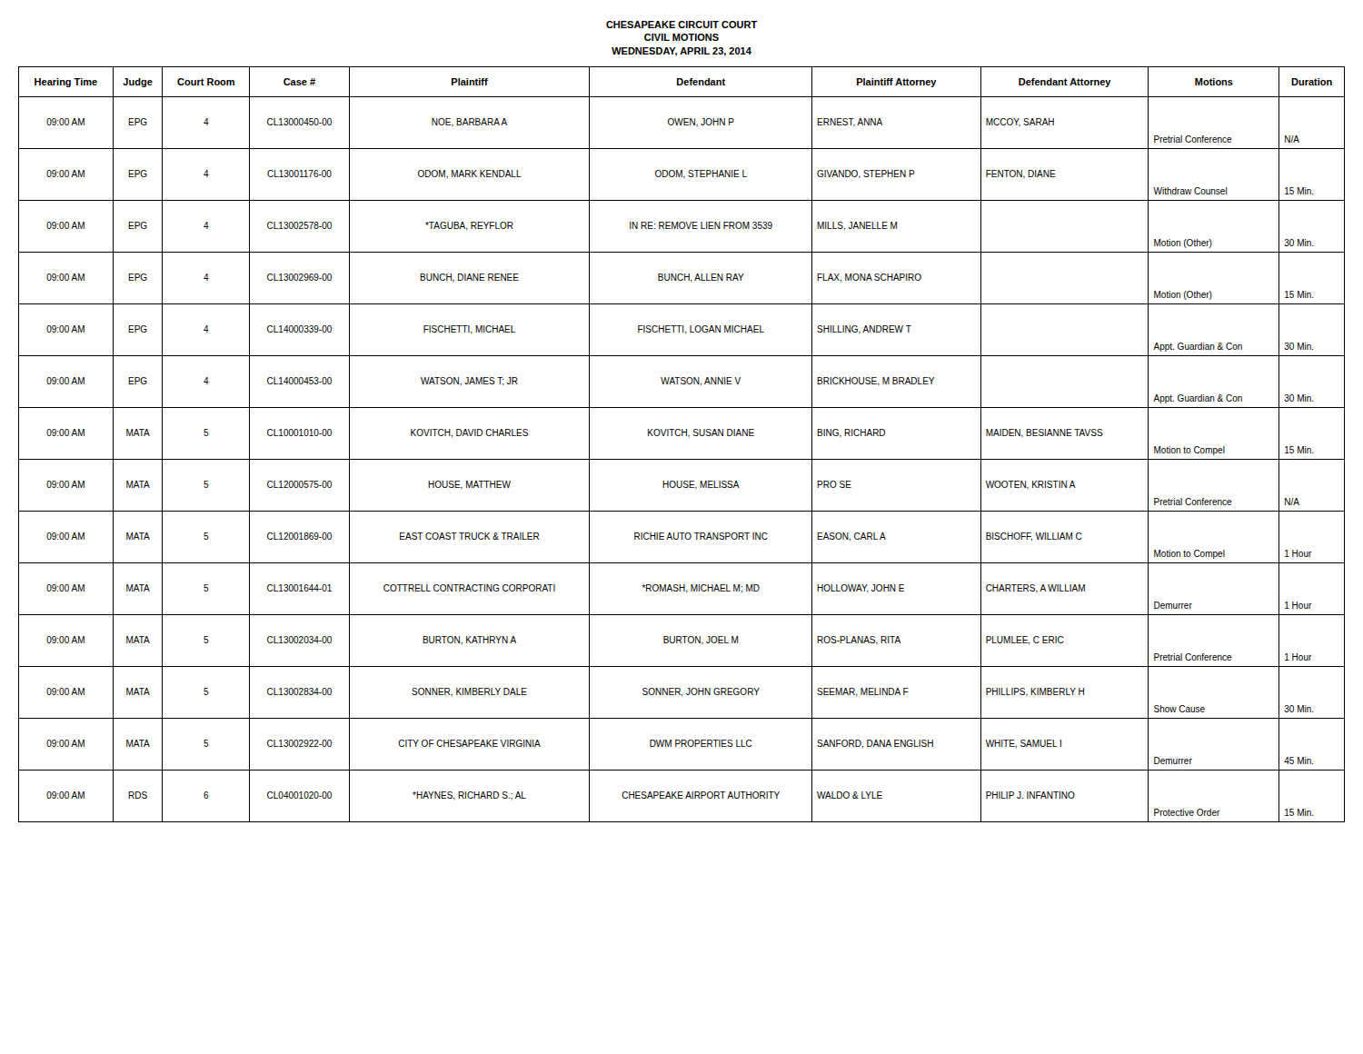CHESAPEAKE CIRCUIT COURT
CIVIL MOTIONS
WEDNESDAY, APRIL 23, 2014
| Hearing Time | Judge | Court Room | Case # | Plaintiff | Defendant | Plaintiff Attorney | Defendant Attorney | Motions | Duration |
| --- | --- | --- | --- | --- | --- | --- | --- | --- | --- |
| 09:00 AM | EPG | 4 | CL13000450-00 | NOE, BARBARA A | OWEN, JOHN P | ERNEST, ANNA | MCCOY, SARAH | Pretrial Conference | N/A |
| 09:00 AM | EPG | 4 | CL13001176-00 | ODOM, MARK KENDALL | ODOM, STEPHANIE L | GIVANDO, STEPHEN P | FENTON, DIANE | Withdraw Counsel | 15 Min. |
| 09:00 AM | EPG | 4 | CL13002578-00 | *TAGUBA, REYFLOR | IN RE: REMOVE LIEN FROM 3539 | MILLS, JANELLE M | | Motion (Other) | 30 Min. |
| 09:00 AM | EPG | 4 | CL13002969-00 | BUNCH, DIANE RENEE | BUNCH, ALLEN RAY | FLAX, MONA SCHAPIRO | | Motion (Other) | 15 Min. |
| 09:00 AM | EPG | 4 | CL14000339-00 | FISCHETTI, MICHAEL | FISCHETTI, LOGAN MICHAEL | SHILLING, ANDREW T | | Appt. Guardian & Con | 30 Min. |
| 09:00 AM | EPG | 4 | CL14000453-00 | WATSON, JAMES T; JR | WATSON, ANNIE V | BRICKHOUSE, M BRADLEY | | Appt. Guardian & Con | 30 Min. |
| 09:00 AM | MATA | 5 | CL10001010-00 | KOVITCH, DAVID CHARLES | KOVITCH, SUSAN DIANE | BING, RICHARD | MAIDEN, BESIANNE TAVSS | Motion to Compel | 15 Min. |
| 09:00 AM | MATA | 5 | CL12000575-00 | HOUSE, MATTHEW | HOUSE, MELISSA | PRO SE | WOOTEN, KRISTIN A | Pretrial Conference | N/A |
| 09:00 AM | MATA | 5 | CL12001869-00 | EAST COAST TRUCK & TRAILER | RICHIE AUTO TRANSPORT INC | EASON, CARL A | BISCHOFF, WILLIAM C | Motion to Compel | 1 Hour |
| 09:00 AM | MATA | 5 | CL13001644-01 | COTTRELL CONTRACTING CORPORATI | *ROMASH, MICHAEL M; MD | HOLLOWAY, JOHN E | CHARTERS, A WILLIAM | Demurrer | 1 Hour |
| 09:00 AM | MATA | 5 | CL13002034-00 | BURTON, KATHRYN A | BURTON, JOEL M | ROS-PLANAS, RITA | PLUMLEE, C ERIC | Pretrial Conference | 1 Hour |
| 09:00 AM | MATA | 5 | CL13002834-00 | SONNER, KIMBERLY DALE | SONNER, JOHN GREGORY | SEEMAR, MELINDA F | PHILLIPS, KIMBERLY H | Show Cause | 30 Min. |
| 09:00 AM | MATA | 5 | CL13002922-00 | CITY OF CHESAPEAKE VIRGINIA | DWM PROPERTIES LLC | SANFORD, DANA ENGLISH | WHITE, SAMUEL I | Demurrer | 45 Min. |
| 09:00 AM | RDS | 6 | CL04001020-00 | *HAYNES, RICHARD S.; AL | CHESAPEAKE AIRPORT AUTHORITY | WALDO & LYLE | PHILIP J. INFANTINO | Protective Order | 15 Min. |